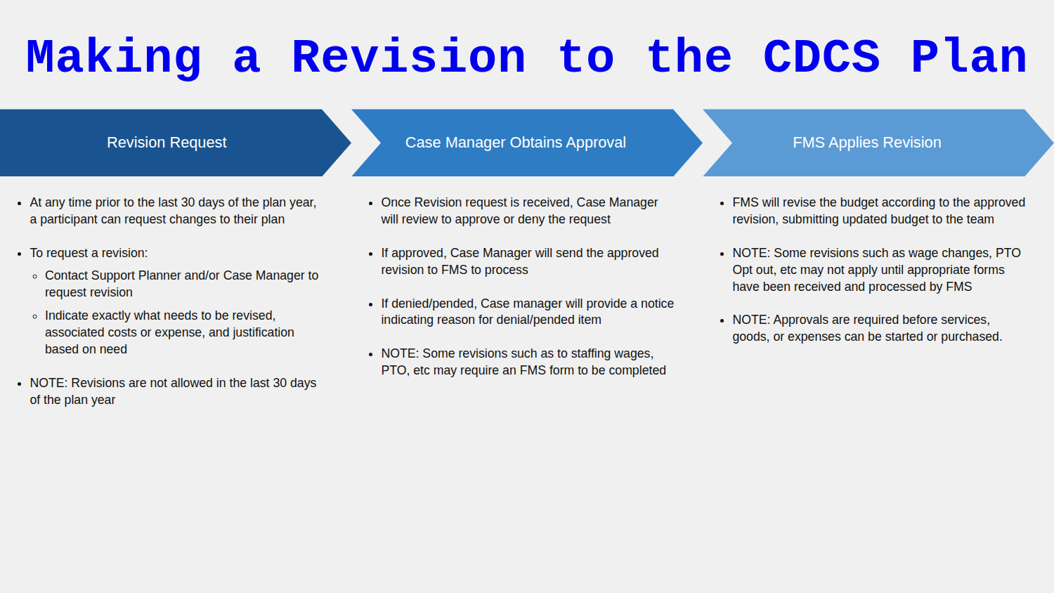Making a Revision to the CDCS Plan
Revision Request
Case Manager Obtains Approval
FMS Applies Revision
At any time prior to the last 30 days of the plan year, a participant can request changes to their plan
To request a revision:
Contact Support Planner and/or Case Manager to request revision
Indicate exactly what needs to be revised, associated costs or expense, and justification based on need
NOTE: Revisions are not allowed in the last 30 days of the plan year
Once Revision request is received, Case Manager will review to approve or deny the request
If approved, Case Manager will send the approved revision to FMS to process
If denied/pended, Case manager will provide a notice indicating reason for denial/pended item
NOTE: Some revisions such as to staffing wages, PTO, etc may require an FMS form to be completed
FMS will revise the budget according to the approved revision, submitting updated budget to the team
NOTE: Some revisions such as wage changes, PTO Opt out, etc may not apply until appropriate forms have been received and processed by FMS
NOTE: Approvals are required before services, goods, or expenses can be started or purchased.